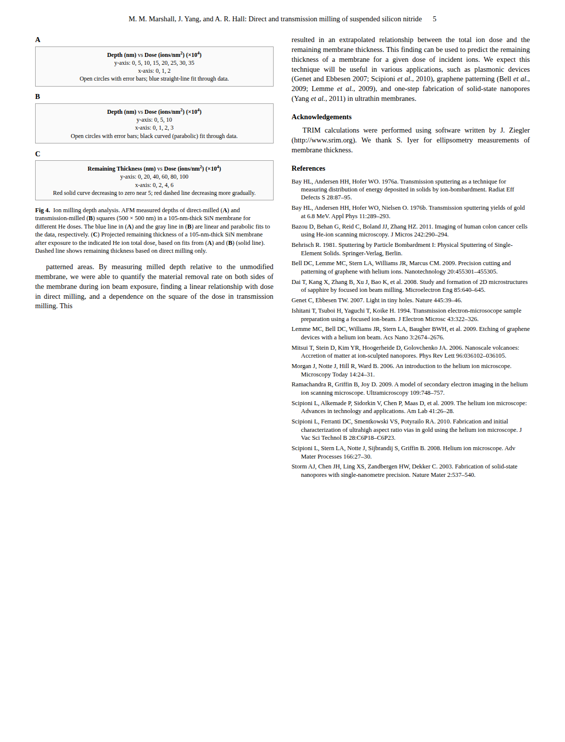M. M. Marshall, J. Yang, and A. R. Hall: Direct and transmission milling of suspended silicon nitride5
A
Depth (nm) vs Dose (ions/nm2) (×104)
y-axis: 0, 5, 10, 15, 20, 25, 30, 35
x-axis: 0, 1, 2
Open circles with error bars; blue straight-line fit through data.
B
Depth (nm) vs Dose (ions/nm2) (×104)
y-axis: 0, 5, 10
x-axis: 0, 1, 2, 3
Open circles with error bars; black curved (parabolic) fit through data.
C
Remaining Thickness (nm) vs Dose (ions/nm2) (×104)
y-axis: 0, 20, 40, 60, 80, 100
x-axis: 0, 2, 4, 6
Red solid curve decreasing to zero near 5; red dashed line decreasing more gradually.
Fig 4. Ion milling depth analysis. AFM measured depths of direct-milled (A) and transmission-milled (B) squares (500 × 500 nm) in a 105-nm-thick SiN membrane for different He doses. The blue line in (A) and the gray line in (B) are linear and parabolic fits to the data, respectively. (C) Projected remaining thickness of a 105-nm-thick SiN membrane after exposure to the indicated He ion total dose, based on fits from (A) and (B) (solid line). Dashed line shows remaining thickness based on direct milling only.
patterned areas. By measuring milled depth relative to the unmodified membrane, we were able to quantify the material removal rate on both sides of the membrane during ion beam exposure, finding a linear relationship with dose in direct milling, and a dependence on the square of the dose in transmission milling. This
resulted in an extrapolated relationship between the total ion dose and the remaining membrane thickness. This finding can be used to predict the remaining thickness of a membrane for a given dose of incident ions. We expect this technique will be useful in various applications, such as plasmonic devices (Genet and Ebbesen 2007; Scipioni et al., 2010), graphene patterning (Bell et al., 2009; Lemme et al., 2009), and one-step fabrication of solid-state nanopores (Yang et al., 2011) in ultrathin membranes.
Acknowledgements
TRIM calculations were performed using software written by J. Ziegler (http://www.srim.org). We thank S. Iyer for ellipsometry measurements of membrane thickness.
References
Bay HL, Andersen HH, Hofer WO. 1976a. Transmission sputtering as a technique for measuring distribution of energy deposited in solids by ion-bombardment. Radiat Eff Defects S 28:87–95.
Bay HL, Andersen HH, Hofer WO, Nielsen O. 1976b. Transmission sputtering yields of gold at 6.8 MeV. Appl Phys 11:289–293.
Bazou D, Behan G, Reid C, Boland JJ, Zhang HZ. 2011. Imaging of human colon cancer cells using He-ion scanning microscopy. J Micros 242:290–294.
Behrisch R. 1981. Sputtering by Particle Bombardment I: Physical Sputtering of Single-Element Solids. Springer-Verlag, Berlin.
Bell DC, Lemme MC, Stern LA, Williams JR, Marcus CM. 2009. Precision cutting and patterning of graphene with helium ions. Nanotechnology 20:455301–455305.
Dai T, Kang X, Zhang B, Xu J, Bao K, et al. 2008. Study and formation of 2D microstructures of sapphire by focused ion beam milling. Microelectron Eng 85:640–645.
Genet C, Ebbesen TW. 2007. Light in tiny holes. Nature 445:39–46.
Ishitani T, Tsuboi H, Yaguchi T, Koike H. 1994. Transmission electron-microsocope sample preparation using a focused ion-beam. J Electron Microsc 43:322–326.
Lemme MC, Bell DC, Williams JR, Stern LA, Baugher BWH, et al. 2009. Etching of graphene devices with a helium ion beam. Acs Nano 3:2674–2676.
Mitsui T, Stein D, Kim YR, Hoogerheide D, Golovchenko JA. 2006. Nanoscale volcanoes: Accretion of matter at ion-sculpted nanopores. Phys Rev Lett 96:036102–036105.
Morgan J, Notte J, Hill R, Ward B. 2006. An introduction to the helium ion microscope. Microscopy Today 14:24–31.
Ramachandra R, Griffin B, Joy D. 2009. A model of secondary electron imaging in the helium ion scanning microscope. Ultramicroscopy 109:748–757.
Scipioni L, Alkemade P, Sidorkin V, Chen P, Maas D, et al. 2009. The helium ion microscope: Advances in technology and applications. Am Lab 41:26–28.
Scipioni L, Ferranti DC, Smentkowski VS, Potyrailo RA. 2010. Fabrication and initial characterization of ultrahigh aspect ratio vias in gold using the helium ion microscope. J Vac Sci Technol B 28:C6P18–C6P23.
Scipioni L, Stern LA, Notte J, Sijbrandij S, Griffin B. 2008. Helium ion microscope. Adv Mater Processes 166:27–30.
Storm AJ, Chen JH, Ling XS, Zandbergen HW, Dekker C. 2003. Fabrication of solid-state nanopores with single-nanometre precision. Nature Mater 2:537–540.